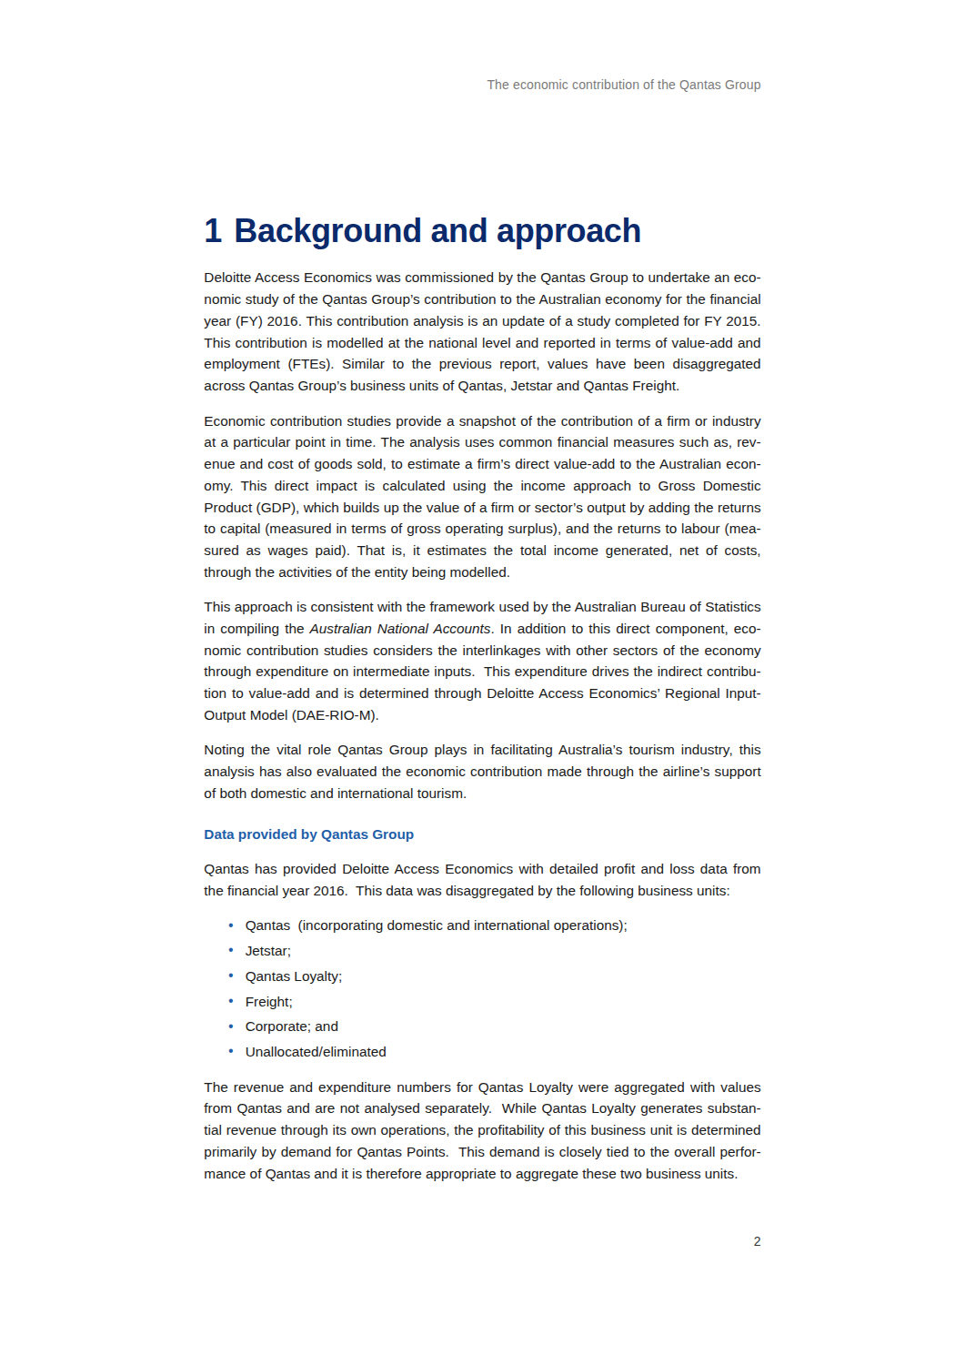The economic contribution of the Qantas Group
1 Background and approach
Deloitte Access Economics was commissioned by the Qantas Group to undertake an economic study of the Qantas Group’s contribution to the Australian economy for the financial year (FY) 2016. This contribution analysis is an update of a study completed for FY 2015. This contribution is modelled at the national level and reported in terms of value-add and employment (FTEs). Similar to the previous report, values have been disaggregated across Qantas Group’s business units of Qantas, Jetstar and Qantas Freight.
Economic contribution studies provide a snapshot of the contribution of a firm or industry at a particular point in time. The analysis uses common financial measures such as, revenue and cost of goods sold, to estimate a firm’s direct value-add to the Australian economy. This direct impact is calculated using the income approach to Gross Domestic Product (GDP), which builds up the value of a firm or sector’s output by adding the returns to capital (measured in terms of gross operating surplus), and the returns to labour (measured as wages paid). That is, it estimates the total income generated, net of costs, through the activities of the entity being modelled.
This approach is consistent with the framework used by the Australian Bureau of Statistics in compiling the Australian National Accounts. In addition to this direct component, economic contribution studies considers the interlinkages with other sectors of the economy through expenditure on intermediate inputs. This expenditure drives the indirect contribution to value-add and is determined through Deloitte Access Economics’ Regional Input-Output Model (DAE-RIO-M).
Noting the vital role Qantas Group plays in facilitating Australia’s tourism industry, this analysis has also evaluated the economic contribution made through the airline’s support of both domestic and international tourism.
Data provided by Qantas Group
Qantas has provided Deloitte Access Economics with detailed profit and loss data from the financial year 2016. This data was disaggregated by the following business units:
Qantas (incorporating domestic and international operations);
Jetstar;
Qantas Loyalty;
Freight;
Corporate; and
Unallocated/eliminated
The revenue and expenditure numbers for Qantas Loyalty were aggregated with values from Qantas and are not analysed separately. While Qantas Loyalty generates substantial revenue through its own operations, the profitability of this business unit is determined primarily by demand for Qantas Points. This demand is closely tied to the overall performance of Qantas and it is therefore appropriate to aggregate these two business units.
2